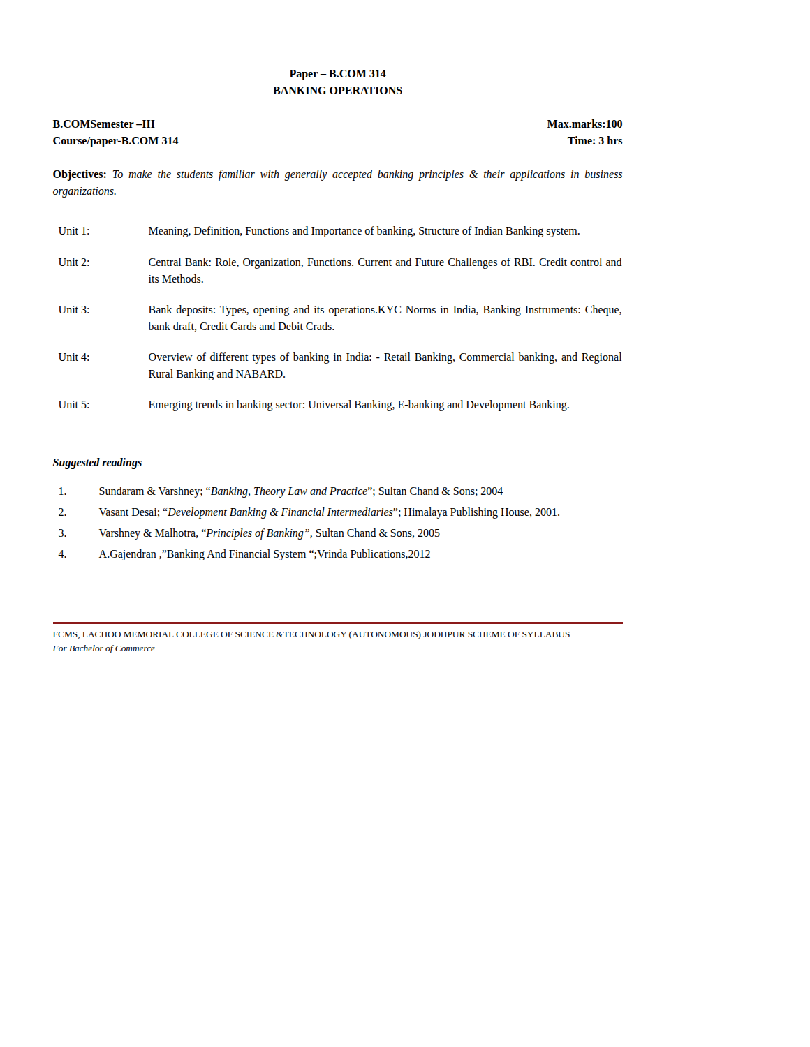Paper – B.COM 314
BANKING OPERATIONS
| B.COMSemester –III | Max.marks:100 |
| Course/paper-B.COM 314 | Time: 3 hrs |
Objectives: To make the students familiar with generally accepted banking principles & their applications in business organizations.
| Unit 1: | Meaning, Definition, Functions and Importance of banking, Structure of Indian Banking system. |
| Unit 2: | Central Bank: Role, Organization, Functions. Current and Future Challenges of RBI. Credit control and its Methods. |
| Unit 3: | Bank deposits: Types, opening and its operations.KYC Norms in India, Banking Instruments: Cheque, bank draft, Credit Cards and Debit Crads. |
| Unit 4: | Overview of different types of banking in India: - Retail Banking, Commercial banking, and Regional Rural Banking and NABARD. |
| Unit 5: | Emerging trends in banking sector: Universal Banking, E-banking and Development Banking. |
Suggested readings
| 1. | Sundaram & Varshney; “ Banking, Theory Law and Practice ”; Sultan Chand & Sons; 2004 |
| 2. | Vasant Desai; “ Development Banking & Financial Intermediaries ”; Himalaya Publishing House, 2001. |
| 3. | Varshney & Malhotra, “ Principles of Banking”, Sultan Chand & Sons, 2005 |
| 4. | A.Gajendran ,”Banking And Financial System “;Vrinda Publications,2012 |
FCMS, LACHOO MEMORIAL COLLEGE OF SCIENCE &TECHNOLOGY (AUTONOMOUS) JODHPUR SCHEME OF SYLLABUS
For Bachelor of Commerce